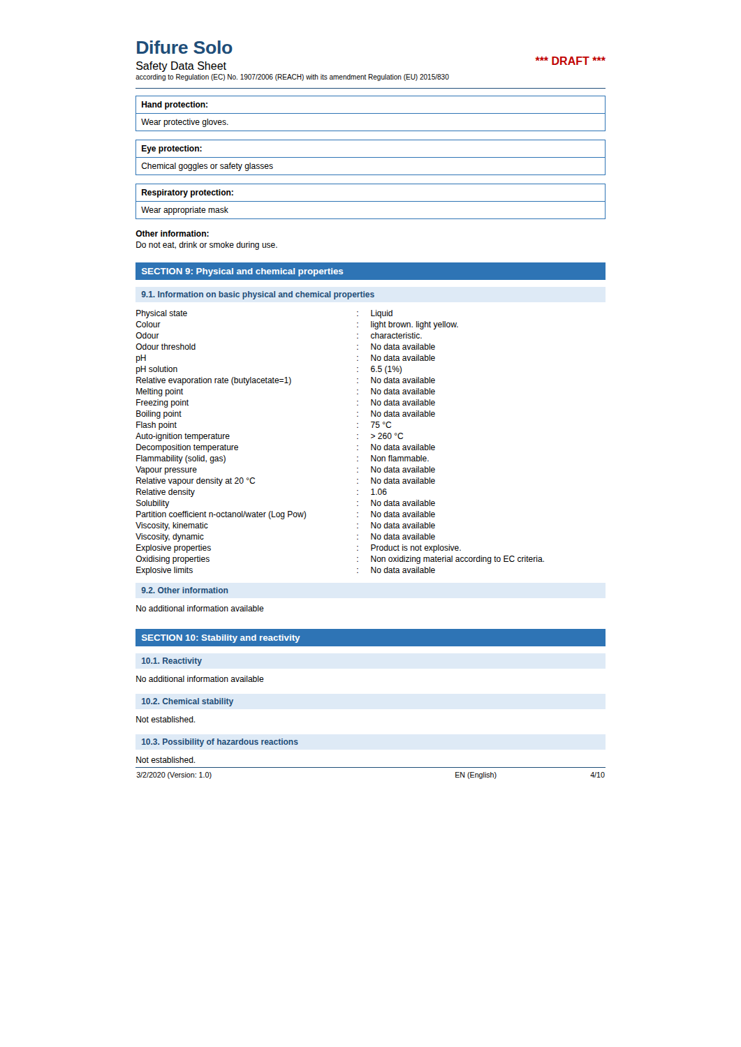Difure Solo
Safety Data Sheet
according to Regulation (EC) No. 1907/2006 (REACH) with its amendment Regulation (EU) 2015/830
*** DRAFT ***
Hand protection:
Wear protective gloves.
Eye protection:
Chemical goggles or safety glasses
Respiratory protection:
Wear appropriate mask
Other information:
Do not eat, drink or smoke during use.
SECTION 9: Physical and chemical properties
9.1. Information on basic physical and chemical properties
| Physical state | : | Liquid |
| Colour | : | light brown. light yellow. |
| Odour | : | characteristic. |
| Odour threshold | : | No data available |
| pH | : | No data available |
| pH solution | : | 6.5 (1%) |
| Relative evaporation rate (butylacetate=1) | : | No data available |
| Melting point | : | No data available |
| Freezing point | : | No data available |
| Boiling point | : | No data available |
| Flash point | : | 75 °C |
| Auto-ignition temperature | : | > 260 °C |
| Decomposition temperature | : | No data available |
| Flammability (solid, gas) | : | Non flammable. |
| Vapour pressure | : | No data available |
| Relative vapour density at 20 °C | : | No data available |
| Relative density | : | 1.06 |
| Solubility | : | No data available |
| Partition coefficient n-octanol/water (Log Pow) | : | No data available |
| Viscosity, kinematic | : | No data available |
| Viscosity, dynamic | : | No data available |
| Explosive properties | : | Product is not explosive. |
| Oxidising properties | : | Non oxidizing material according to EC criteria. |
| Explosive limits | : | No data available |
9.2. Other information
No additional information available
SECTION 10: Stability and reactivity
10.1. Reactivity
No additional information available
10.2. Chemical stability
Not established.
10.3. Possibility of hazardous reactions
Not established.
| 3/2/2020 (Version: 1.0) | EN (English) | 4/10 |